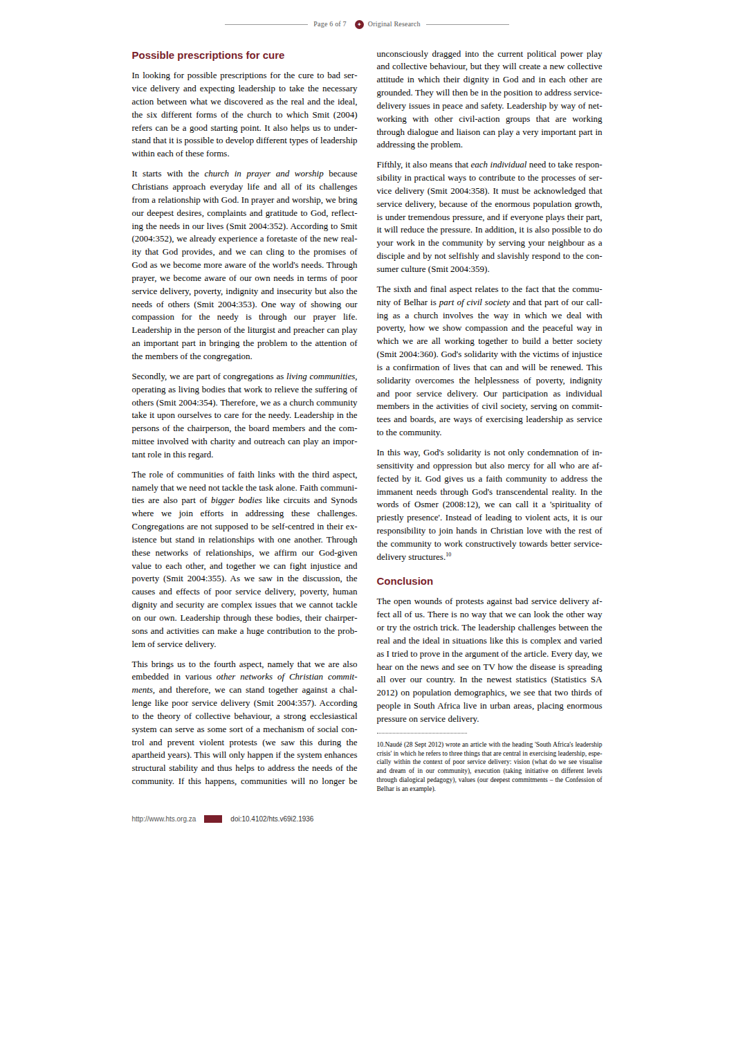Page 6 of 7✦Original Research
Possible prescriptions for cure
In looking for possible prescriptions for the cure to bad service delivery and expecting leadership to take the necessary action between what we discovered as the real and the ideal, the six different forms of the church to which Smit (2004) refers can be a good starting point. It also helps us to understand that it is possible to develop different types of leadership within each of these forms.
It starts with the church in prayer and worship because Christians approach everyday life and all of its challenges from a relationship with God. In prayer and worship, we bring our deepest desires, complaints and gratitude to God, reflecting the needs in our lives (Smit 2004:352). According to Smit (2004:352), we already experience a foretaste of the new reality that God provides, and we can cling to the promises of God as we become more aware of the world's needs. Through prayer, we become aware of our own needs in terms of poor service delivery, poverty, indignity and insecurity but also the needs of others (Smit 2004:353). One way of showing our compassion for the needy is through our prayer life. Leadership in the person of the liturgist and preacher can play an important part in bringing the problem to the attention of the members of the congregation.
Secondly, we are part of congregations as living communities, operating as living bodies that work to relieve the suffering of others (Smit 2004:354). Therefore, we as a church community take it upon ourselves to care for the needy. Leadership in the persons of the chairperson, the board members and the committee involved with charity and outreach can play an important role in this regard.
The role of communities of faith links with the third aspect, namely that we need not tackle the task alone. Faith communities are also part of bigger bodies like circuits and Synods where we join efforts in addressing these challenges. Congregations are not supposed to be self-centred in their existence but stand in relationships with one another. Through these networks of relationships, we affirm our God-given value to each other, and together we can fight injustice and poverty (Smit 2004:355). As we saw in the discussion, the causes and effects of poor service delivery, poverty, human dignity and security are complex issues that we cannot tackle on our own. Leadership through these bodies, their chairpersons and activities can make a huge contribution to the problem of service delivery.
This brings us to the fourth aspect, namely that we are also embedded in various other networks of Christian commitments, and therefore, we can stand together against a challenge like poor service delivery (Smit 2004:357). According to the theory of collective behaviour, a strong ecclesiastical system can serve as some sort of a mechanism of social control and prevent violent protests (we saw this during the apartheid years). This will only happen if the system enhances structural stability and thus helps to address the needs of the community. If this happens, communities will no longer be unconsciously dragged into the current political power play and collective behaviour, but they will create a new collective attitude in which their dignity in God and in each other are grounded. They will then be in the position to address service-delivery issues in peace and safety. Leadership by way of networking with other civil-action groups that are working through dialogue and liaison can play a very important part in addressing the problem.
Fifthly, it also means that each individual need to take responsibility in practical ways to contribute to the processes of service delivery (Smit 2004:358). It must be acknowledged that service delivery, because of the enormous population growth, is under tremendous pressure, and if everyone plays their part, it will reduce the pressure. In addition, it is also possible to do your work in the community by serving your neighbour as a disciple and by not selfishly and slavishly respond to the consumer culture (Smit 2004:359).
The sixth and final aspect relates to the fact that the community of Belhar is part of civil society and that part of our calling as a church involves the way in which we deal with poverty, how we show compassion and the peaceful way in which we are all working together to build a better society (Smit 2004:360). God's solidarity with the victims of injustice is a confirmation of lives that can and will be renewed. This solidarity overcomes the helplessness of poverty, indignity and poor service delivery. Our participation as individual members in the activities of civil society, serving on committees and boards, are ways of exercising leadership as service to the community.
In this way, God's solidarity is not only condemnation of insensitivity and oppression but also mercy for all who are affected by it. God gives us a faith community to address the immanent needs through God's transcendental reality. In the words of Osmer (2008:12), we can call it a 'spirituality of priestly presence'. Instead of leading to violent acts, it is our responsibility to join hands in Christian love with the rest of the community to work constructively towards better service-delivery structures.10
Conclusion
The open wounds of protests against bad service delivery affect all of us. There is no way that we can look the other way or try the ostrich trick. The leadership challenges between the real and the ideal in situations like this is complex and varied as I tried to prove in the argument of the article. Every day, we hear on the news and see on TV how the disease is spreading all over our country. In the newest statistics (Statistics SA 2012) on population demographics, we see that two thirds of people in South Africa live in urban areas, placing enormous pressure on service delivery.
10.Naudé (28 Sept 2012) wrote an article with the heading 'South Africa's leadership crisis' in which he refers to three things that are central in exercising leadership, especially within the context of poor service delivery: vision (what do we see visualise and dream of in our community), execution (taking initiative on different levels through dialogical pedagogy), values (our deepest commitments – the Confession of Belhar is an example).
http://www.hts.org.za doi:10.4102/hts.v69i2.1936